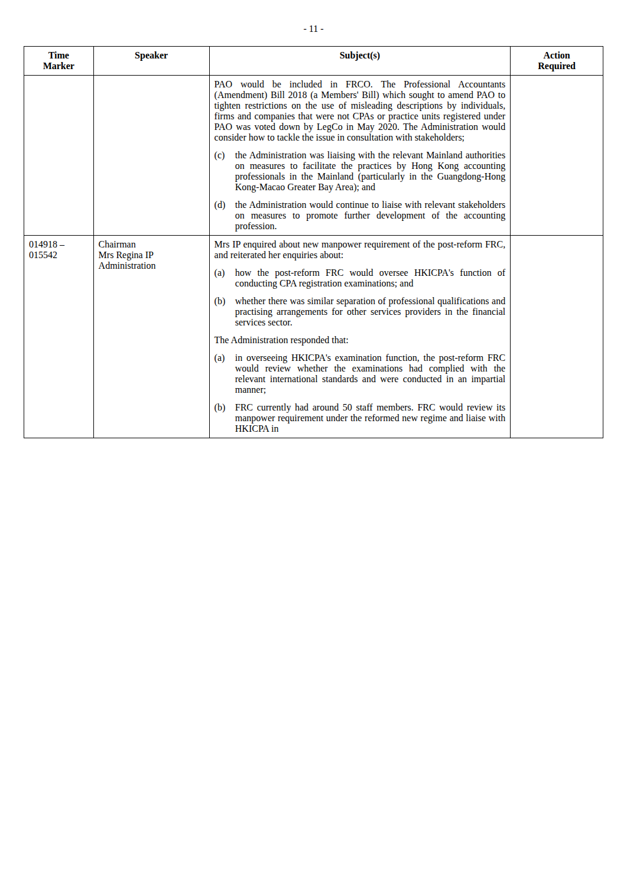- 11 -
| Time Marker | Speaker | Subject(s) | Action Required |
| --- | --- | --- | --- |
| | | PAO would be included in FRCO. The Professional Accountants (Amendment) Bill 2018 (a Members' Bill) which sought to amend PAO to tighten restrictions on the use of misleading descriptions by individuals, firms and companies that were not CPAs or practice units registered under PAO was voted down by LegCo in May 2020. The Administration would consider how to tackle the issue in consultation with stakeholders; (c) the Administration was liaising with the relevant Mainland authorities on measures to facilitate the practices by Hong Kong accounting professionals in the Mainland (particularly in the Guangdong-Hong Kong-Macao Greater Bay Area); and (d) the Administration would continue to liaise with relevant stakeholders on measures to promote further development of the accounting profession. | |
| 014918 – 015542 | Chairman Mrs Regina IP Administration | Mrs IP enquired about new manpower requirement of the post-reform FRC, and reiterated her enquiries about: (a) how the post-reform FRC would oversee HKICPA's function of conducting CPA registration examinations; and (b) whether there was similar separation of professional qualifications and practising arrangements for other services providers in the financial services sector. The Administration responded that: (a) in overseeing HKICPA's examination function, the post-reform FRC would review whether the examinations had complied with the relevant international standards and were conducted in an impartial manner; (b) FRC currently had around 50 staff members. FRC would review its manpower requirement under the reformed new regime and liaise with HKICPA in | |